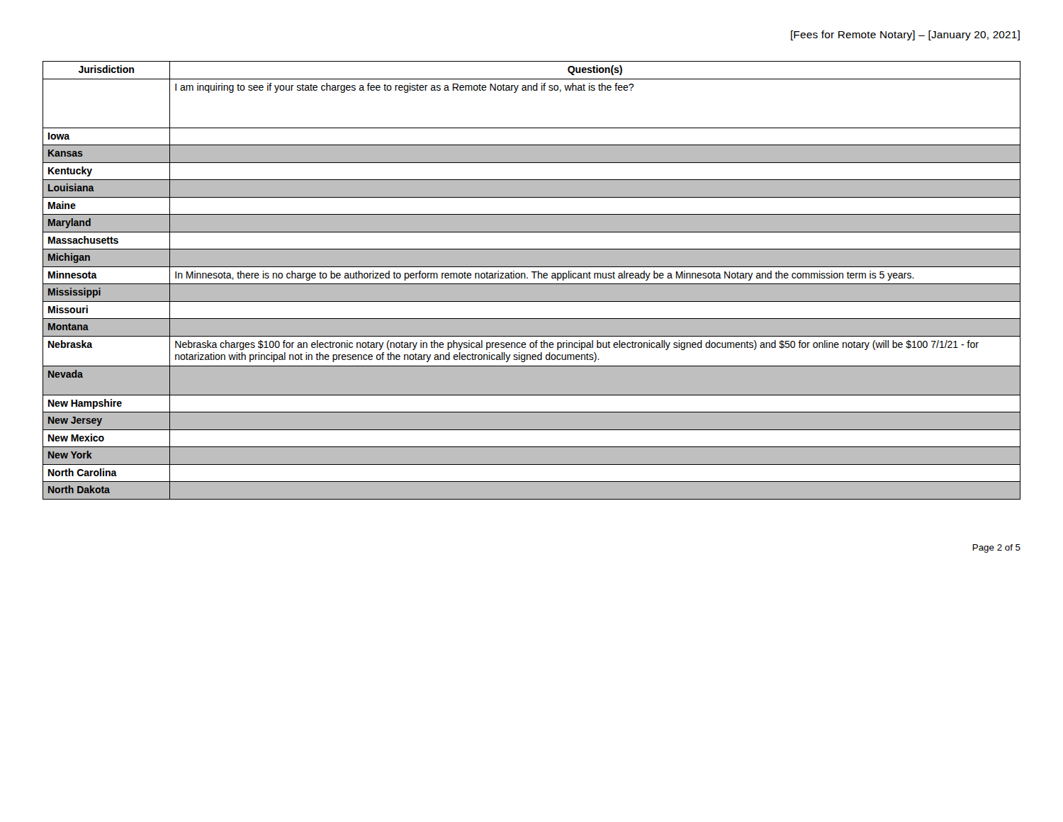[Fees for Remote Notary] – [January 20, 2021]
| Jurisdiction | Question(s) |
| --- | --- |
| | I am inquiring to see if your state charges a fee to register as a Remote Notary and if so, what is the fee? |
| Iowa | |
| Kansas | |
| Kentucky | |
| Louisiana | |
| Maine | |
| Maryland | |
| Massachusetts | |
| Michigan | |
| Minnesota | In Minnesota, there is no charge to be authorized to perform remote notarization. The applicant must already be a Minnesota Notary and the commission term is 5 years. |
| Mississippi | |
| Missouri | |
| Montana | |
| Nebraska | Nebraska charges $100 for an electronic notary (notary in the physical presence of the principal but electronically signed documents) and $50 for online notary (will be $100 7/1/21 - for notarization with principal not in the presence of the notary and electronically signed documents). |
| Nevada | |
| New Hampshire | |
| New Jersey | |
| New Mexico | |
| New York | |
| North Carolina | |
| North Dakota | |
Page 2 of 5